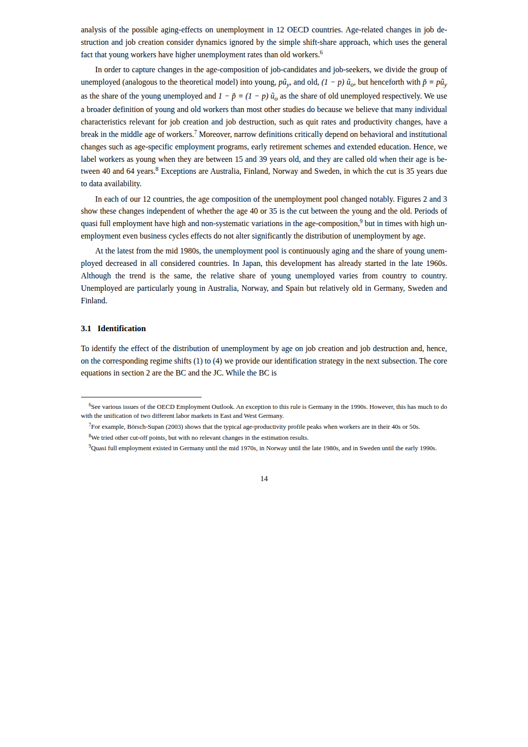analysis of the possible aging-effects on unemployment in 12 OECD countries. Age-related changes in job destruction and job creation consider dynamics ignored by the simple shift-share approach, which uses the general fact that young workers have higher unemployment rates than old workers.6
In order to capture changes in the age-composition of job-candidates and job-seekers, we divide the group of unemployed (analogous to the theoretical model) into young, pũy, and old, (1 − p) ũo, but henceforth with p̃ ≡ pũy as the share of the young unemployed and 1 − p̃ ≡ (1 − p) ũo as the share of old unemployed respectively. We use a broader definition of young and old workers than most other studies do because we believe that many individual characteristics relevant for job creation and job destruction, such as quit rates and productivity changes, have a break in the middle age of workers.7 Moreover, narrow definitions critically depend on behavioral and institutional changes such as age-specific employment programs, early retirement schemes and extended education. Hence, we label workers as young when they are between 15 and 39 years old, and they are called old when their age is between 40 and 64 years.8 Exceptions are Australia, Finland, Norway and Sweden, in which the cut is 35 years due to data availability.
In each of our 12 countries, the age composition of the unemployment pool changed notably. Figures 2 and 3 show these changes independent of whether the age 40 or 35 is the cut between the young and the old. Periods of quasi full employment have high and non-systematic variations in the age-composition,9 but in times with high unemployment even business cycles effects do not alter significantly the distribution of unemployment by age.
At the latest from the mid 1980s, the unemployment pool is continuously aging and the share of young unemployed decreased in all considered countries. In Japan, this development has already started in the late 1960s. Although the trend is the same, the relative share of young unemployed varies from country to country. Unemployed are particularly young in Australia, Norway, and Spain but relatively old in Germany, Sweden and Finland.
3.1 Identification
To identify the effect of the distribution of unemployment by age on job creation and job destruction and, hence, on the corresponding regime shifts (1) to (4) we provide our identification strategy in the next subsection. The core equations in section 2 are the BC and the JC. While the BC is
6See various issues of the OECD Employment Outlook. An exception to this rule is Germany in the 1990s. However, this has much to do with the unification of two different labor markets in East and West Germany.
7For example, Börsch-Supan (2003) shows that the typical age-productivity profile peaks when workers are in their 40s or 50s.
8We tried other cut-off points, but with no relevant changes in the estimation results.
9Quasi full employment existed in Germany until the mid 1970s, in Norway until the late 1980s, and in Sweden until the early 1990s.
14